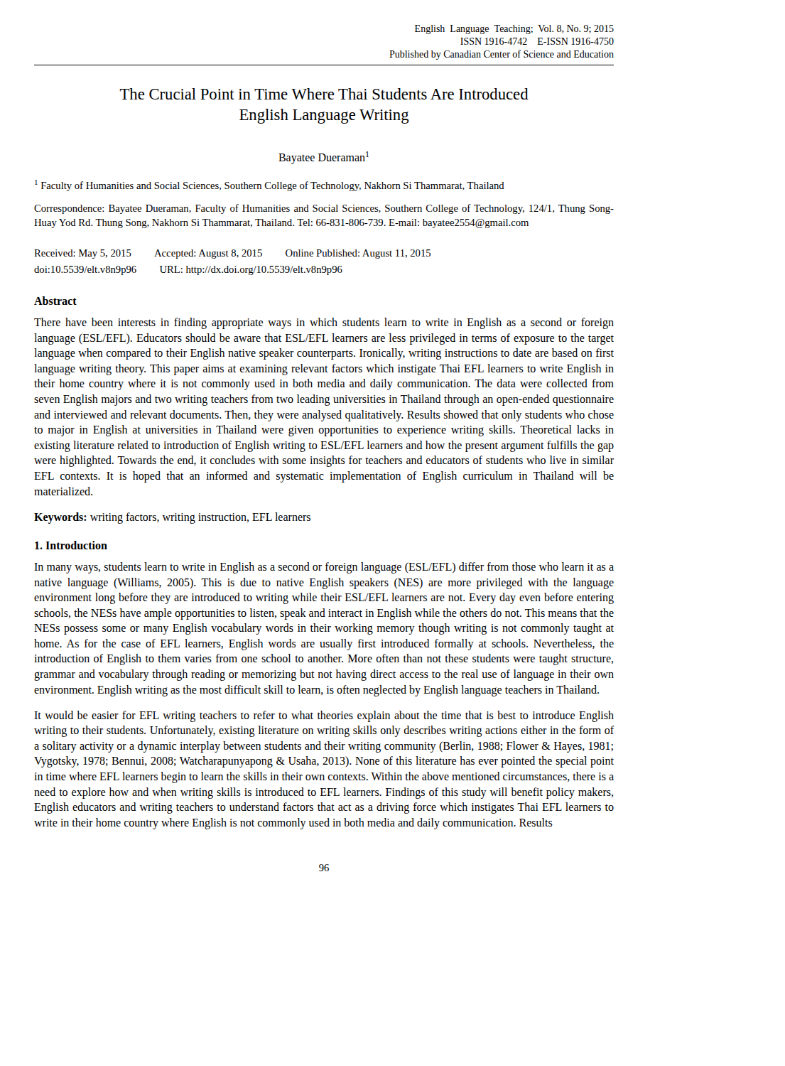English Language Teaching; Vol. 8, No. 9; 2015
ISSN 1916-4742 E-ISSN 1916-4750
Published by Canadian Center of Science and Education
The Crucial Point in Time Where Thai Students Are Introduced
English Language Writing
Bayatee Dueraman1
1 Faculty of Humanities and Social Sciences, Southern College of Technology, Nakhorn Si Thammarat, Thailand
Correspondence: Bayatee Dueraman, Faculty of Humanities and Social Sciences, Southern College of Technology, 124/1, Thung Song-Huay Yod Rd. Thung Song, Nakhorn Si Thammarat, Thailand. Tel: 66-831-806-739. E-mail: bayatee2554@gmail.com
Received: May 5, 2015 Accepted: August 8, 2015 Online Published: August 11, 2015
doi:10.5539/elt.v8n9p96 URL: http://dx.doi.org/10.5539/elt.v8n9p96
Abstract
There have been interests in finding appropriate ways in which students learn to write in English as a second or foreign language (ESL/EFL). Educators should be aware that ESL/EFL learners are less privileged in terms of exposure to the target language when compared to their English native speaker counterparts. Ironically, writing instructions to date are based on first language writing theory. This paper aims at examining relevant factors which instigate Thai EFL learners to write English in their home country where it is not commonly used in both media and daily communication. The data were collected from seven English majors and two writing teachers from two leading universities in Thailand through an open-ended questionnaire and interviewed and relevant documents. Then, they were analysed qualitatively. Results showed that only students who chose to major in English at universities in Thailand were given opportunities to experience writing skills. Theoretical lacks in existing literature related to introduction of English writing to ESL/EFL learners and how the present argument fulfills the gap were highlighted. Towards the end, it concludes with some insights for teachers and educators of students who live in similar EFL contexts. It is hoped that an informed and systematic implementation of English curriculum in Thailand will be materialized.
Keywords: writing factors, writing instruction, EFL learners
1. Introduction
In many ways, students learn to write in English as a second or foreign language (ESL/EFL) differ from those who learn it as a native language (Williams, 2005). This is due to native English speakers (NES) are more privileged with the language environment long before they are introduced to writing while their ESL/EFL learners are not. Every day even before entering schools, the NESs have ample opportunities to listen, speak and interact in English while the others do not. This means that the NESs possess some or many English vocabulary words in their working memory though writing is not commonly taught at home. As for the case of EFL learners, English words are usually first introduced formally at schools. Nevertheless, the introduction of English to them varies from one school to another. More often than not these students were taught structure, grammar and vocabulary through reading or memorizing but not having direct access to the real use of language in their own environment. English writing as the most difficult skill to learn, is often neglected by English language teachers in Thailand.
It would be easier for EFL writing teachers to refer to what theories explain about the time that is best to introduce English writing to their students. Unfortunately, existing literature on writing skills only describes writing actions either in the form of a solitary activity or a dynamic interplay between students and their writing community (Berlin, 1988; Flower & Hayes, 1981; Vygotsky, 1978; Bennui, 2008; Watcharapunyapong & Usaha, 2013). None of this literature has ever pointed the special point in time where EFL learners begin to learn the skills in their own contexts. Within the above mentioned circumstances, there is a need to explore how and when writing skills is introduced to EFL learners. Findings of this study will benefit policy makers, English educators and writing teachers to understand factors that act as a driving force which instigates Thai EFL learners to write in their home country where English is not commonly used in both media and daily communication. Results
96